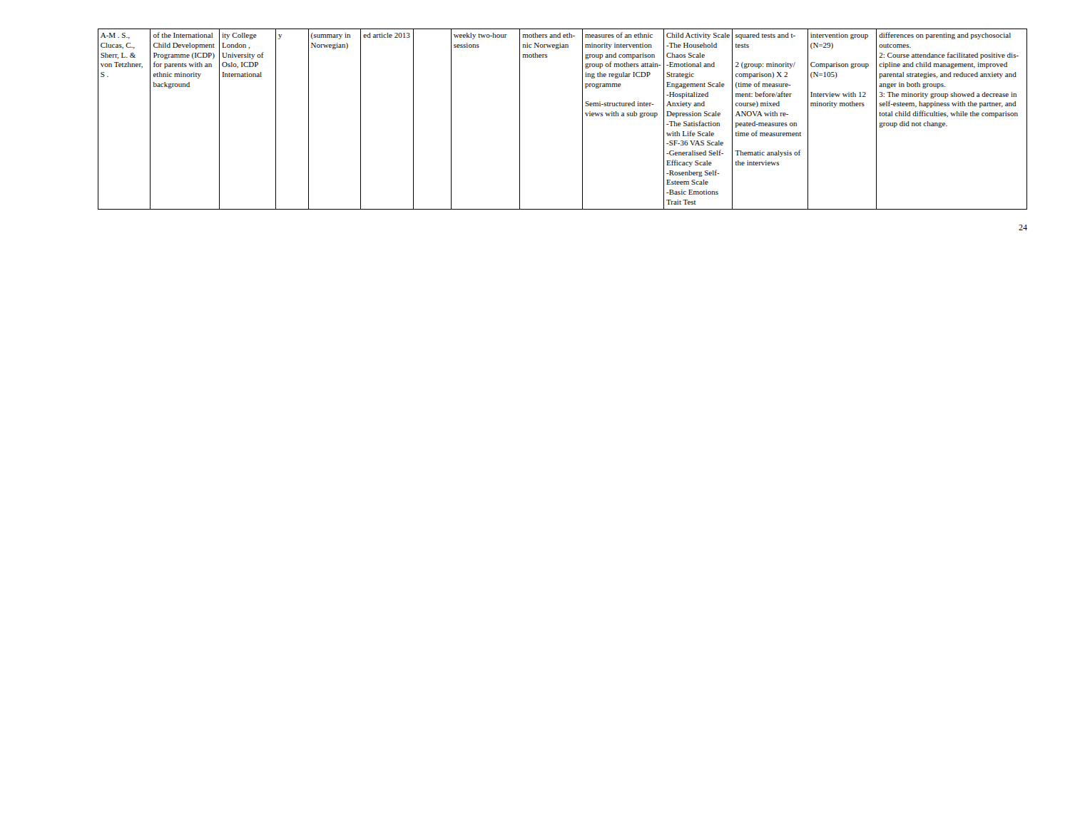| | | A-M . S., Clucas, C., Sherr, L. & von Tetzhner, S . | of the International Child Development Programme (ICDP) for parents with an ethnic minority background | ity College London , University of Oslo, ICDP International | y | (summary in Norwegian) | ed article 2013 | | weekly two-hour sessions | mothers and ethnic Norwegian mothers | measures of an ethnic minority intervention group and comparison group of mothers attaining the regular ICDP programme Semi-structured interviews with a sub group | Child Activity Scale -The Household Chaos Scale -Emotional and Strategic Engagement Scale -Hospitalized Anxiety and Depression Scale -The Satisfaction with Life Scale -SF-36 VAS Scale -Generalised Self-Efficacy Scale -Rosenberg Self-Esteem Scale -Basic Emotions Trait Test | squared tests and t-tests 2 (group: minority/ comparison) X 2 (time of measurement: before/after course) mixed ANOVA with repeated-measures on time of measurement Thematic analysis of the interviews | intervention group (N=29) Comparison group (N=105) Interview with 12 minority mothers | differences on parenting and psychosocial outcomes. 2: Course attendance facilitated positive discipline and child management, improved parental strategies, and reduced anxiety and anger in both groups. 3: The minority group showed a decrease in self-esteem, happiness with the partner, and total child difficulties, while the comparison group did not change. |
24